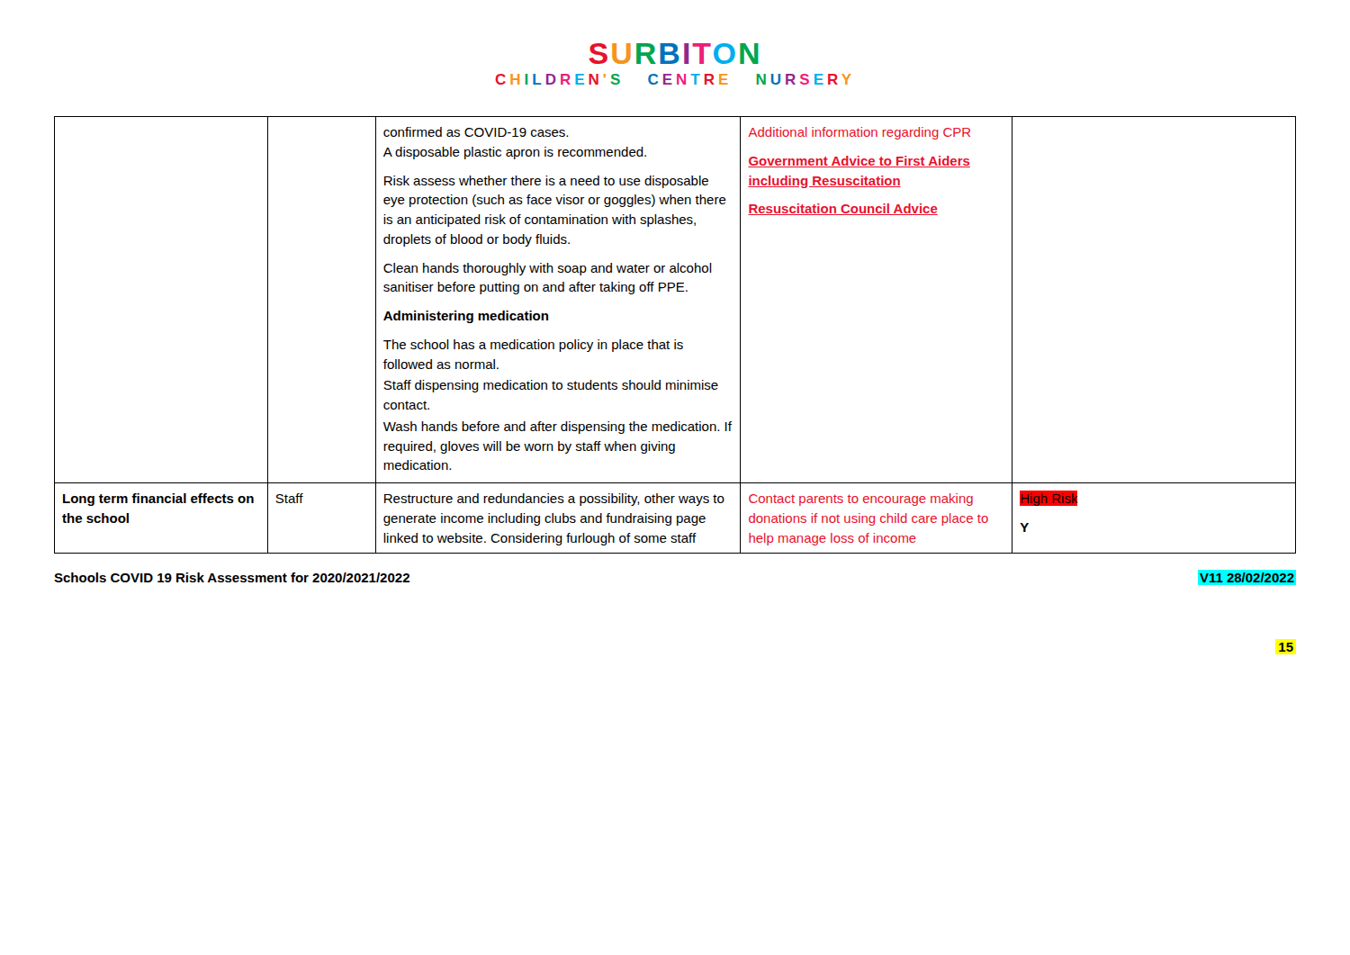SURBITON
CHILDREN'S CENTRE NURSERY
| | | confirmed as COVID-19 cases. A disposable plastic apron is recommended. Risk assess whether there is a need to use disposable eye protection (such as face visor or goggles) when there is an anticipated risk of contamination with splashes, droplets of blood or body fluids. Clean hands thoroughly with soap and water or alcohol sanitiser before putting on and after taking off PPE. Administering medication The school has a medication policy in place that is followed as normal. Staff dispensing medication to students should minimise contact. Wash hands before and after dispensing the medication. If required, gloves will be worn by staff when giving medication. | Additional information regarding CPR Government Advice to First Aiders including Resuscitation Resuscitation Council Advice | |
| Long term financial effects on the school | Staff | Restructure and redundancies a possibility, other ways to generate income including clubs and fundraising page linked to website. Considering furlough of some staff | Contact parents to encourage making donations if not using child care place to help manage loss of income | High Risk Y |
Schools COVID 19 Risk Assessment for 2020/2021/2022 V11 28/02/2022
15